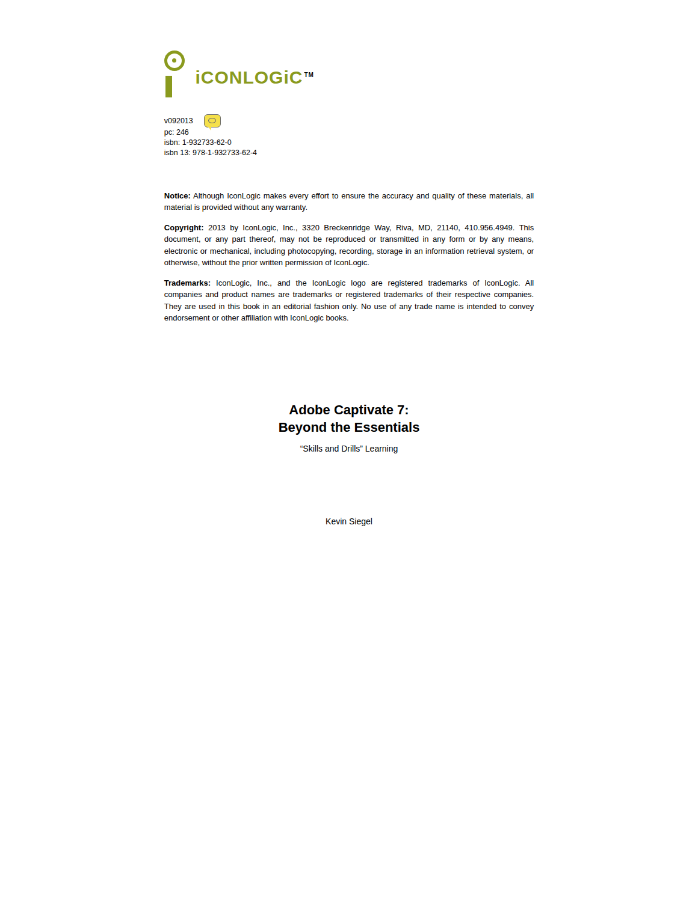iCONLOGiCTM
v092013
pc: 246
isbn: 1-932733-62-0
isbn 13: 978-1-932733-62-4
Notice: Although IconLogic makes every effort to ensure the accuracy and quality of these materials, all material is provided without any warranty.
Copyright: 2013 by IconLogic, Inc., 3320 Breckenridge Way, Riva, MD, 21140, 410.956.4949. This document, or any part thereof, may not be reproduced or transmitted in any form or by any means, electronic or mechanical, including photocopying, recording, storage in an information retrieval system, or otherwise, without the prior written permission of IconLogic.
Trademarks: IconLogic, Inc., and the IconLogic logo are registered trademarks of IconLogic. All companies and product names are trademarks or registered trademarks of their respective companies. They are used in this book in an editorial fashion only. No use of any trade name is intended to convey endorsement or other affiliation with IconLogic books.
Adobe Captivate 7:
Beyond the Essentials
“Skills and Drills” Learning
Kevin Siegel